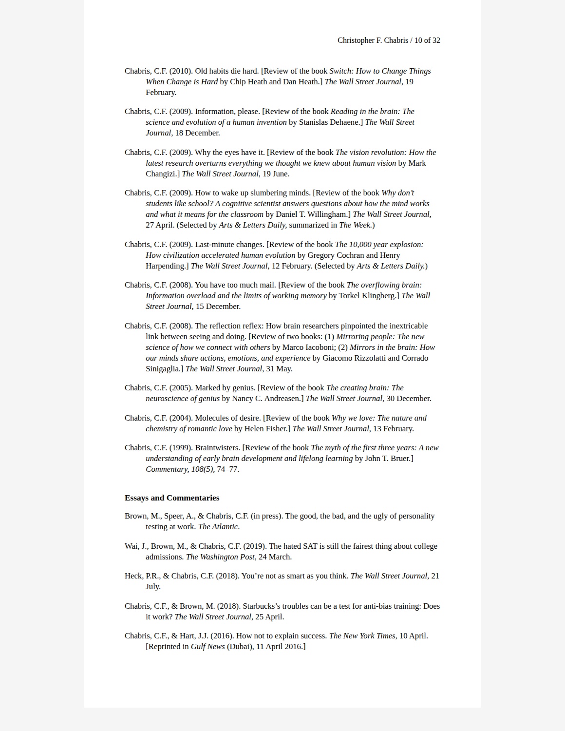Christopher F. Chabris / 10 of 32
Chabris, C.F. (2010). Old habits die hard. [Review of the book Switch: How to Change Things When Change is Hard by Chip Heath and Dan Heath.] The Wall Street Journal, 19 February.
Chabris, C.F. (2009). Information, please. [Review of the book Reading in the brain: The science and evolution of a human invention by Stanislas Dehaene.] The Wall Street Journal, 18 December.
Chabris, C.F. (2009). Why the eyes have it. [Review of the book The vision revolution: How the latest research overturns everything we thought we knew about human vision by Mark Changizi.] The Wall Street Journal, 19 June.
Chabris, C.F. (2009). How to wake up slumbering minds. [Review of the book Why don’t students like school? A cognitive scientist answers questions about how the mind works and what it means for the classroom by Daniel T. Willingham.] The Wall Street Journal, 27 April. (Selected by Arts & Letters Daily, summarized in The Week.)
Chabris, C.F. (2009). Last-minute changes. [Review of the book The 10,000 year explosion: How civilization accelerated human evolution by Gregory Cochran and Henry Harpending.] The Wall Street Journal, 12 February. (Selected by Arts & Letters Daily.)
Chabris, C.F. (2008). You have too much mail. [Review of the book The overflowing brain: Information overload and the limits of working memory by Torkel Klingberg.] The Wall Street Journal, 15 December.
Chabris, C.F. (2008). The reflection reflex: How brain researchers pinpointed the inextricable link between seeing and doing. [Review of two books: (1) Mirroring people: The new science of how we connect with others by Marco Iacoboni; (2) Mirrors in the brain: How our minds share actions, emotions, and experience by Giacomo Rizzolatti and Corrado Sinigaglia.] The Wall Street Journal, 31 May.
Chabris, C.F. (2005). Marked by genius. [Review of the book The creating brain: The neuroscience of genius by Nancy C. Andreasen.] The Wall Street Journal, 30 December.
Chabris, C.F. (2004). Molecules of desire. [Review of the book Why we love: The nature and chemistry of romantic love by Helen Fisher.] The Wall Street Journal, 13 February.
Chabris, C.F. (1999). Braintwisters. [Review of the book The myth of the first three years: A new understanding of early brain development and lifelong learning by John T. Bruer.] Commentary, 108(5), 74–77.
Essays and Commentaries
Brown, M., Speer, A., & Chabris, C.F. (in press). The good, the bad, and the ugly of personality testing at work. The Atlantic.
Wai, J., Brown, M., & Chabris, C.F. (2019). The hated SAT is still the fairest thing about college admissions. The Washington Post, 24 March.
Heck, P.R., & Chabris, C.F. (2018). You’re not as smart as you think. The Wall Street Journal, 21 July.
Chabris, C.F., & Brown, M. (2018). Starbucks’s troubles can be a test for anti-bias training: Does it work? The Wall Street Journal, 25 April.
Chabris, C.F., & Hart, J.J. (2016). How not to explain success. The New York Times, 10 April. [Reprinted in Gulf News (Dubai), 11 April 2016.]